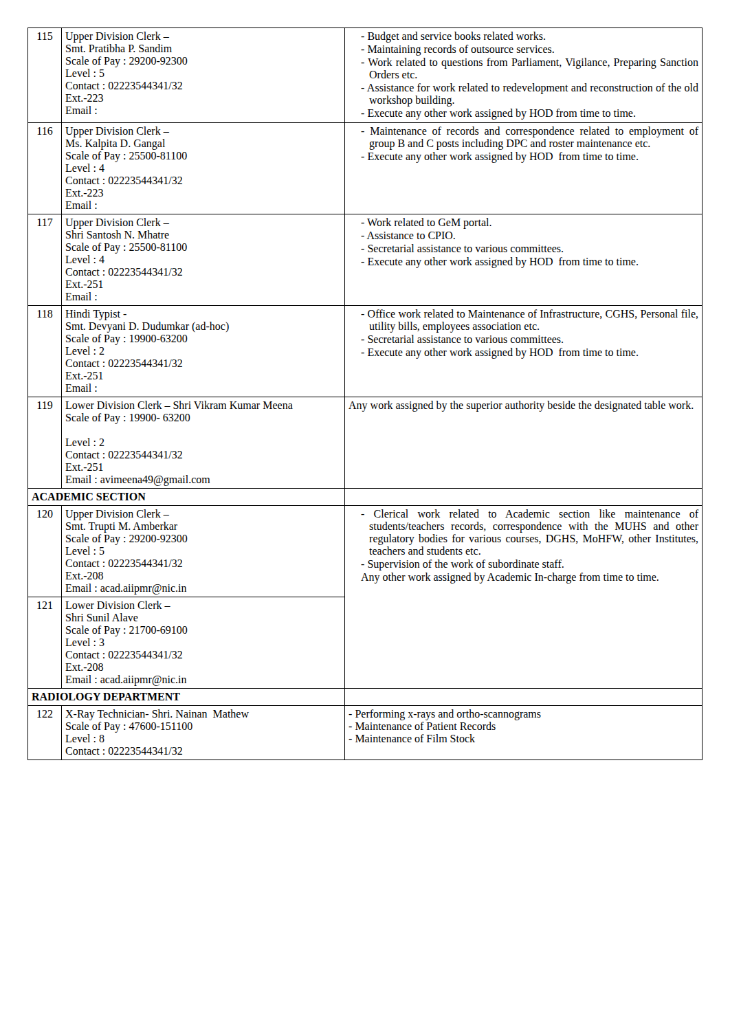| 115 | Upper Division Clerk – Smt. Pratibha P. Sandim Scale of Pay : 29200-92300 Level : 5 Contact : 02223544341/32 Ext.-223 Email : | Budget and service books related works. Maintaining records of outsource services. Work related to questions from Parliament, Vigilance, Preparing Sanction Orders etc. Assistance for work related to redevelopment and reconstruction of the old workshop building. Execute any other work assigned by HOD from time to time. |
| 116 | Upper Division Clerk – Ms. Kalpita D. Gangal Scale of Pay : 25500-81100 Level : 4 Contact : 02223544341/32 Ext.-223 Email : | Maintenance of records and correspondence related to employment of group B and C posts including DPC and roster maintenance etc. Execute any other work assigned by HOD from time to time. |
| 117 | Upper Division Clerk – Shri Santosh N. Mhatre Scale of Pay : 25500-81100 Level : 4 Contact : 02223544341/32 Ext.-251 Email : | Work related to GeM portal. Assistance to CPIO. Secretarial assistance to various committees. Execute any other work assigned by HOD from time to time. |
| 118 | Hindi Typist - Smt. Devyani D. Dudumkar (ad-hoc) Scale of Pay : 19900-63200 Level : 2 Contact : 02223544341/32 Ext.-251 Email : | Office work related to Maintenance of Infrastructure, CGHS, Personal file, utility bills, employees association etc. Secretarial assistance to various committees. Execute any other work assigned by HOD from time to time. |
| 119 | Lower Division Clerk – Shri Vikram Kumar Meena Scale of Pay : 19900- 63200 Level : 2 Contact : 02223544341/32 Ext.-251 Email : avimeena49@gmail.com | Any work assigned by the superior authority beside the designated table work. |
| ACADEMIC SECTION | |
| 120 | Upper Division Clerk – Smt. Trupti M. Amberkar Scale of Pay : 29200-92300 Level : 5 Contact : 02223544341/32 Ext.-208 Email : acad.aiipmr@nic.in | Clerical work related to Academic section like maintenance of students/teachers records, correspondence with the MUHS and other regulatory bodies for various courses, DGHS, MoHFW, other Institutes, teachers and students etc. Supervision of the work of subordinate staff. Any other work assigned by Academic In-charge from time to time. |
| 121 | Lower Division Clerk – Shri Sunil Alave Scale of Pay : 21700-69100 Level : 3 Contact : 02223544341/32 Ext.-208 Email : acad.aiipmr@nic.in |
| RADIOLOGY DEPARTMENT | |
| 122 | X-Ray Technician- Shri. Nainan Mathew Scale of Pay : 47600-151100 Level : 8 Contact : 02223544341/32 | - Performing x-rays and ortho-scannograms - Maintenance of Patient Records - Maintenance of Film Stock |